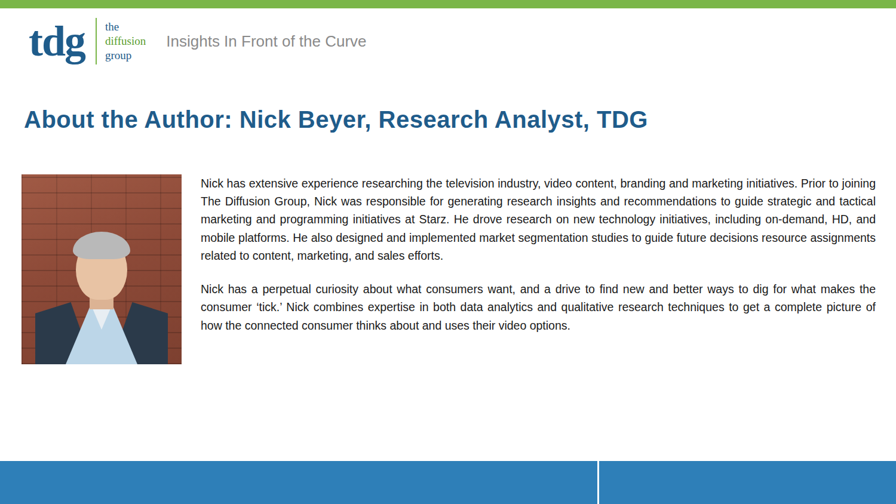tdg the
diffusion
group
Insights In Front of the Curve
About the Author: Nick Beyer, Research Analyst, TDG
Nick has extensive experience researching the television industry, video content, branding and marketing initiatives. Prior to joining The Diffusion Group, Nick was responsible for generating research insights and recommendations to guide strategic and tactical marketing and programming initiatives at Starz. He drove research on new technology initiatives, including on-demand, HD, and mobile platforms. He also designed and implemented market segmentation studies to guide future decisions resource assignments related to content, marketing, and sales efforts.
Nick has a perpetual curiosity about what consumers want, and a drive to find new and better ways to dig for what makes the consumer ‘tick.’ Nick combines expertise in both data analytics and qualitative research techniques to get a complete picture of how the connected consumer thinks about and uses their video options.